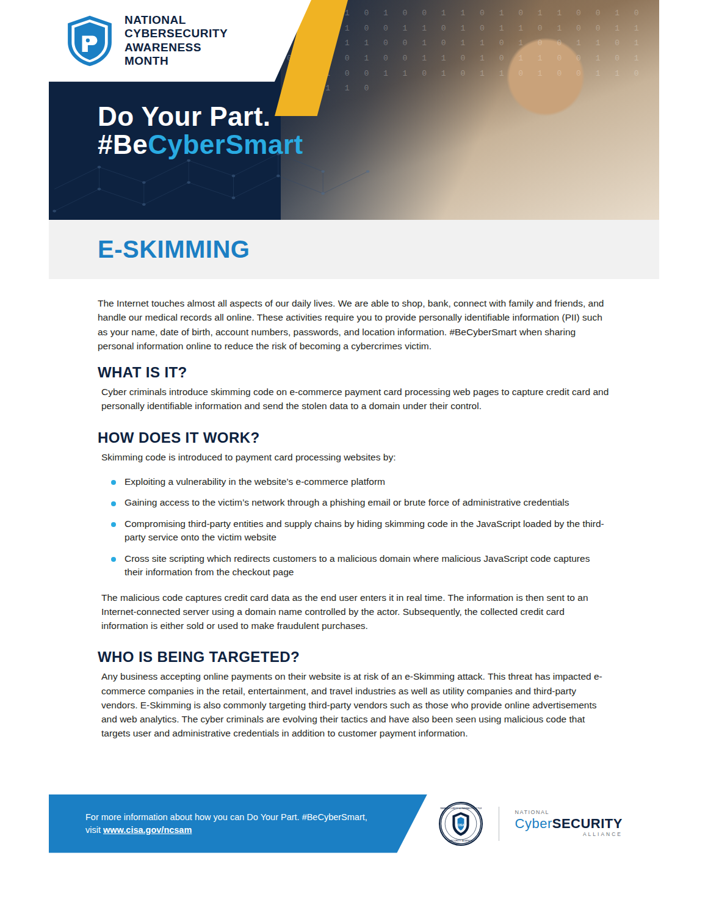National
Cybersecurity
Awareness
Month
Do Your Part.
#Be CyberSmart
E-SKIMMING
The Internet touches almost all aspects of our daily lives. We are able to shop, bank, connect with family and friends, and handle our medical records all online. These activities require you to provide personally identifiable information (PII) such as your name, date of birth, account numbers, passwords, and location information. #BeCyberSmart when sharing personal information online to reduce the risk of becoming a cybercrimes victim.
WHAT IS IT?
Cyber criminals introduce skimming code on e-commerce payment card processing web pages to capture credit card and personally identifiable information and send the stolen data to a domain under their control.
HOW DOES IT WORK?
Skimming code is introduced to payment card processing websites by:
Exploiting a vulnerability in the website’s e-commerce platform
Gaining access to the victim’s network through a phishing email or brute force of administrative credentials
Compromising third-party entities and supply chains by hiding skimming code in the JavaScript loaded by the third-party service onto the victim website
Cross site scripting which redirects customers to a malicious domain where malicious JavaScript code captures their information from the checkout page
The malicious code captures credit card data as the end user enters it in real time. The information is then sent to an Internet-connected server using a domain name controlled by the actor. Subsequently, the collected credit card information is either sold or used to make fraudulent purchases.
WHO IS BEING TARGETED?
Any business accepting online payments on their website is at risk of an e-Skimming attack. This threat has impacted e-commerce companies in the retail, entertainment, and travel industries as well as utility companies and third-party vendors. E-Skimming is also commonly targeting third-party vendors such as those who provide online advertisements and web analytics. The cyber criminals are evolving their tactics and have also been seen using malicious code that targets user and administrative credentials in addition to customer payment information.
For more information about how you can Do Your Part. #BeCyberSmart,
visit www.cisa.gov/ncsam
CYBERSECURITY & INFRASTRUCTURE SECURITY AGENCY CISA
National CyberSECURITY Alliance